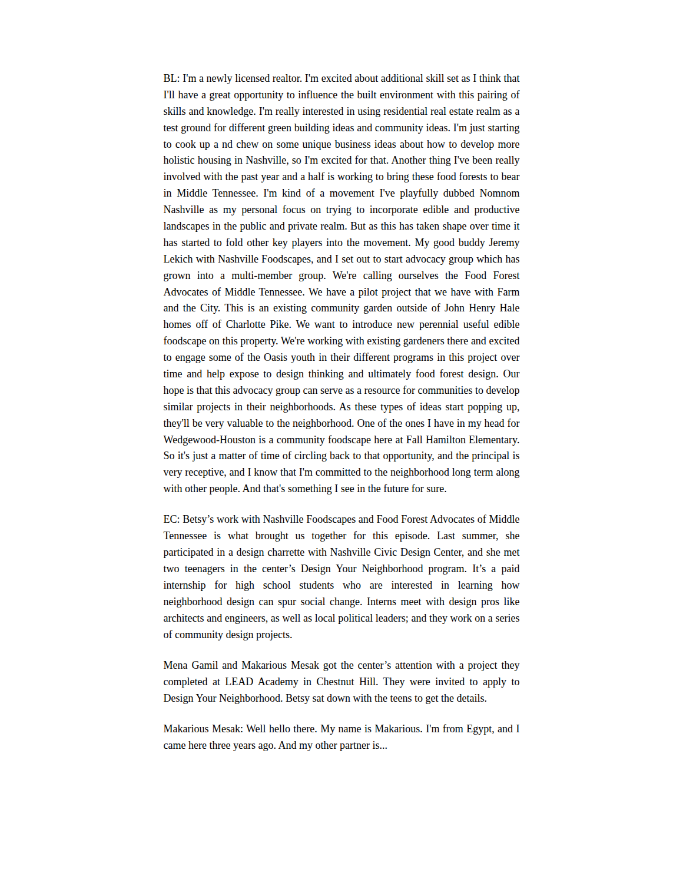BL: I'm a newly licensed realtor. I'm excited about additional skill set as I think that I'll have a great opportunity to influence the built environment with this pairing of skills and knowledge. I'm really interested in using residential real estate realm as a test ground for different green building ideas and community ideas. I'm just starting to cook up a nd chew on some unique business ideas about how to develop more holistic housing in Nashville, so I'm excited for that. Another thing I've been really involved with the past year and a half is working to bring these food forests to bear in Middle Tennessee. I'm kind of a movement I've playfully dubbed Nomnom Nashville as my personal focus on trying to incorporate edible and productive landscapes in the public and private realm. But as this has taken shape over time it has started to fold other key players into the movement. My good buddy Jeremy Lekich with Nashville Foodscapes, and I set out to start advocacy group which has grown into a multi-member group. We're calling ourselves the Food Forest Advocates of Middle Tennessee. We have a pilot project that we have with Farm and the City. This is an existing community garden outside of John Henry Hale homes off of Charlotte Pike. We want to introduce new perennial useful edible foodscape on this property. We're working with existing gardeners there and excited to engage some of the Oasis youth in their different programs in this project over time and help expose to design thinking and ultimately food forest design. Our hope is that this advocacy group can serve as a resource for communities to develop similar projects in their neighborhoods. As these types of ideas start popping up, they'll be very valuable to the neighborhood. One of the ones I have in my head for Wedgewood-Houston is a community foodscape here at Fall Hamilton Elementary. So it's just a matter of time of circling back to that opportunity, and the principal is very receptive, and I know that I'm committed to the neighborhood long term along with other people. And that's something I see in the future for sure.
EC: Betsy’s work with Nashville Foodscapes and Food Forest Advocates of Middle Tennessee is what brought us together for this episode. Last summer, she participated in a design charrette with Nashville Civic Design Center, and she met two teenagers in the center’s Design Your Neighborhood program. It’s a paid internship for high school students who are interested in learning how neighborhood design can spur social change. Interns meet with design pros like architects and engineers, as well as local political leaders; and they work on a series of community design projects.
Mena Gamil and Makarious Mesak got the center’s attention with a project they completed at LEAD Academy in Chestnut Hill. They were invited to apply to Design Your Neighborhood. Betsy sat down with the teens to get the details.
Makarious Mesak: Well hello there. My name is Makarious. I'm from Egypt, and I came here three years ago. And my other partner is...